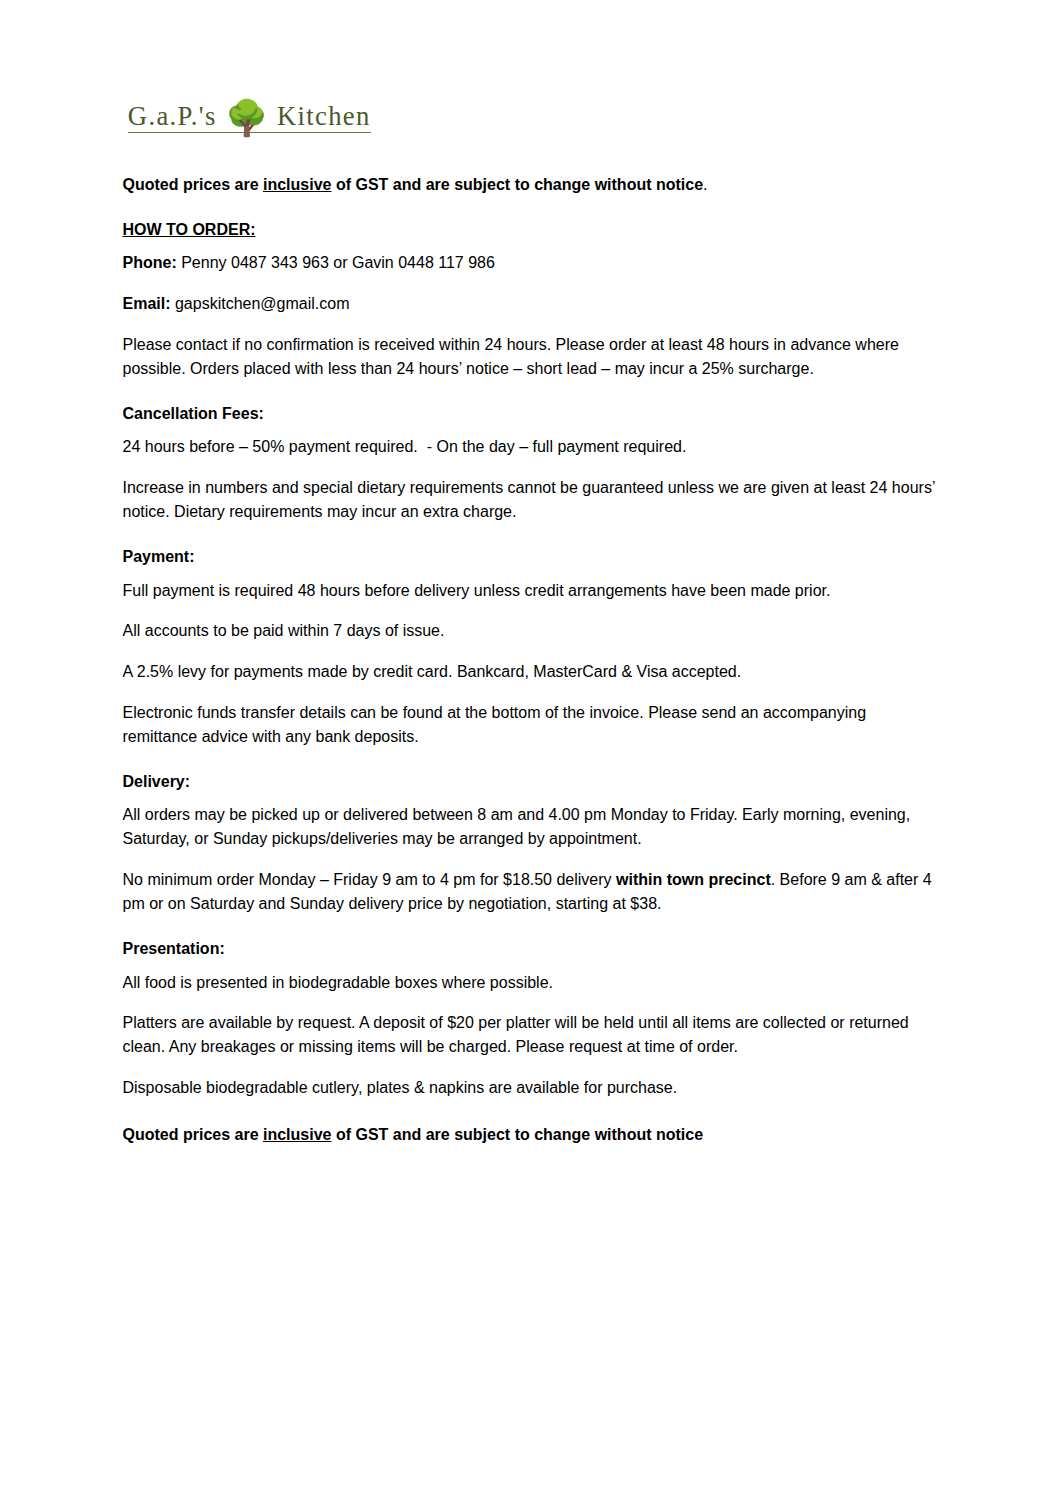G.a.P.'s 🌳 Kitchen
Quoted prices are inclusive of GST and are subject to change without notice.
HOW TO ORDER:
Phone: Penny 0487 343 963 or Gavin 0448 117 986
Email: gapskitchen@gmail.com
Please contact if no confirmation is received within 24 hours. Please order at least 48 hours in advance where possible. Orders placed with less than 24 hours’ notice – short lead – may incur a 25% surcharge.
Cancellation Fees:
24 hours before – 50% payment required. - On the day – full payment required.
Increase in numbers and special dietary requirements cannot be guaranteed unless we are given at least 24 hours’ notice. Dietary requirements may incur an extra charge.
Payment:
Full payment is required 48 hours before delivery unless credit arrangements have been made prior.
All accounts to be paid within 7 days of issue.
A 2.5% levy for payments made by credit card. Bankcard, MasterCard & Visa accepted.
Electronic funds transfer details can be found at the bottom of the invoice. Please send an accompanying remittance advice with any bank deposits.
Delivery:
All orders may be picked up or delivered between 8 am and 4.00 pm Monday to Friday. Early morning, evening, Saturday, or Sunday pickups/deliveries may be arranged by appointment.
No minimum order Monday – Friday 9 am to 4 pm for $18.50 delivery within town precinct. Before 9 am & after 4 pm or on Saturday and Sunday delivery price by negotiation, starting at $38.
Presentation:
All food is presented in biodegradable boxes where possible.
Platters are available by request. A deposit of $20 per platter will be held until all items are collected or returned clean. Any breakages or missing items will be charged. Please request at time of order.
Disposable biodegradable cutlery, plates & napkins are available for purchase.
Quoted prices are inclusive of GST and are subject to change without notice